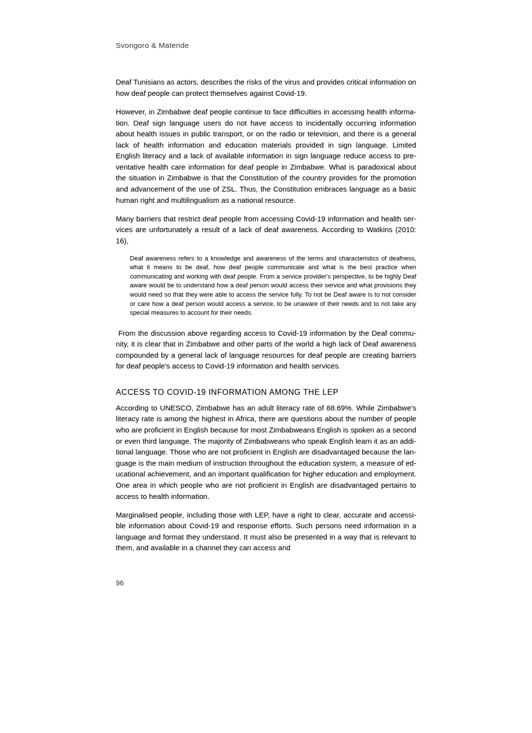Svongoro & Matende
Deaf Tunisians as actors, describes the risks of the virus and provides critical information on how deaf people can protect themselves against Covid-19.
However, in Zimbabwe deaf people continue to face difficulties in accessing health information. Deaf sign language users do not have access to incidentally occurring information about health issues in public transport, or on the radio or television, and there is a general lack of health information and education materials provided in sign language. Limited English literacy and a lack of available information in sign language reduce access to preventative health care information for deaf people in Zimbabwe. What is paradoxical about the situation in Zimbabwe is that the Constitution of the country provides for the promotion and advancement of the use of ZSL. Thus, the Constitution embraces language as a basic human right and multilingualism as a national resource.
Many barriers that restrict deaf people from accessing Covid-19 information and health services are unfortunately a result of a lack of deaf awareness. According to Watkins (2010: 16),
Deaf awareness refers to a knowledge and awareness of the terms and characteristics of deafness, what it means to be deaf, how deaf people communicate and what is the best practice when communicating and working with deaf people. From a service provider's perspective, to be highly Deaf aware would be to understand how a deaf person would access their service and what provisions they would need so that they were able to access the service fully. To not be Deaf aware is to not consider or care how a deaf person would access a service, to be unaware of their needs and to not take any special measures to account for their needs.
From the discussion above regarding access to Covid-19 information by the Deaf community, it is clear that in Zimbabwe and other parts of the world a high lack of Deaf awareness compounded by a general lack of language resources for deaf people are creating barriers for deaf people's access to Covid-19 information and health services.
Access to Covid-19 information among the LEP
According to UNESCO, Zimbabwe has an adult literacy rate of 88.69%. While Zimbabwe's literacy rate is among the highest in Africa, there are questions about the number of people who are proficient in English because for most Zimbabweans English is spoken as a second or even third language. The majority of Zimbabweans who speak English learn it as an additional language. Those who are not proficient in English are disadvantaged because the language is the main medium of instruction throughout the education system, a measure of educational achievement, and an important qualification for higher education and employment. One area in which people who are not proficient in English are disadvantaged pertains to access to health information.
Marginalised people, including those with LEP, have a right to clear, accurate and accessible information about Covid-19 and response efforts. Such persons need information in a language and format they understand. It must also be presented in a way that is relevant to them, and available in a channel they can access and
96